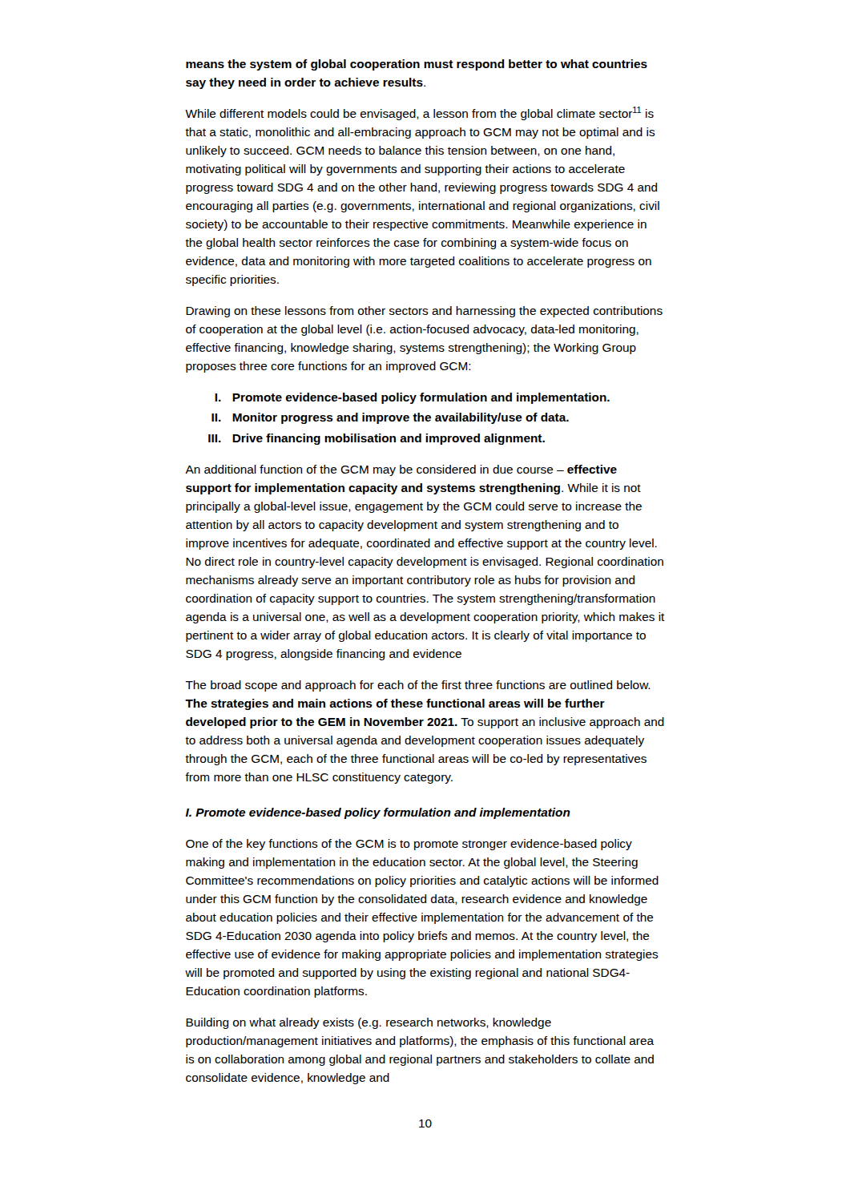means the system of global cooperation must respond better to what countries say they need in order to achieve results.
While different models could be envisaged, a lesson from the global climate sector11 is that a static, monolithic and all-embracing approach to GCM may not be optimal and is unlikely to succeed. GCM needs to balance this tension between, on one hand, motivating political will by governments and supporting their actions to accelerate progress toward SDG 4 and on the other hand, reviewing progress towards SDG 4 and encouraging all parties (e.g. governments, international and regional organizations, civil society) to be accountable to their respective commitments. Meanwhile experience in the global health sector reinforces the case for combining a system-wide focus on evidence, data and monitoring with more targeted coalitions to accelerate progress on specific priorities.
Drawing on these lessons from other sectors and harnessing the expected contributions of cooperation at the global level (i.e. action-focused advocacy, data-led monitoring, effective financing, knowledge sharing, systems strengthening); the Working Group proposes three core functions for an improved GCM:
Promote evidence-based policy formulation and implementation.
Monitor progress and improve the availability/use of data.
Drive financing mobilisation and improved alignment.
An additional function of the GCM may be considered in due course – effective support for implementation capacity and systems strengthening. While it is not principally a global-level issue, engagement by the GCM could serve to increase the attention by all actors to capacity development and system strengthening and to improve incentives for adequate, coordinated and effective support at the country level. No direct role in country-level capacity development is envisaged. Regional coordination mechanisms already serve an important contributory role as hubs for provision and coordination of capacity support to countries. The system strengthening/transformation agenda is a universal one, as well as a development cooperation priority, which makes it pertinent to a wider array of global education actors. It is clearly of vital importance to SDG 4 progress, alongside financing and evidence
The broad scope and approach for each of the first three functions are outlined below. The strategies and main actions of these functional areas will be further developed prior to the GEM in November 2021. To support an inclusive approach and to address both a universal agenda and development cooperation issues adequately through the GCM, each of the three functional areas will be co-led by representatives from more than one HLSC constituency category.
I. Promote evidence-based policy formulation and implementation
One of the key functions of the GCM is to promote stronger evidence-based policy making and implementation in the education sector. At the global level, the Steering Committee's recommendations on policy priorities and catalytic actions will be informed under this GCM function by the consolidated data, research evidence and knowledge about education policies and their effective implementation for the advancement of the SDG 4-Education 2030 agenda into policy briefs and memos. At the country level, the effective use of evidence for making appropriate policies and implementation strategies will be promoted and supported by using the existing regional and national SDG4-Education coordination platforms.
Building on what already exists (e.g. research networks, knowledge production/management initiatives and platforms), the emphasis of this functional area is on collaboration among global and regional partners and stakeholders to collate and consolidate evidence, knowledge and
10